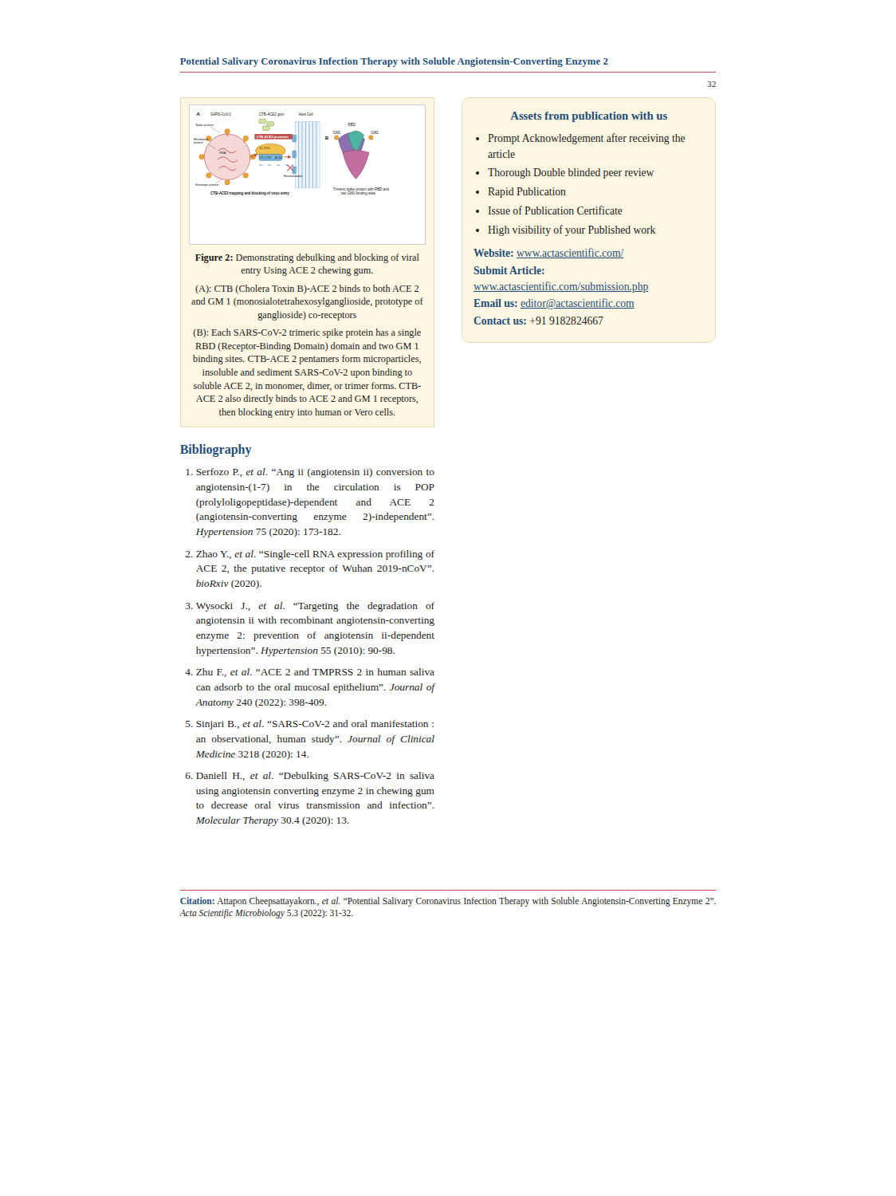Potential Salivary Coronavirus Infection Therapy with Soluble Angiotensin-Converting Enzyme 2
32
A B SARS-CoV-2 CTB-ACE2 gum Host Cell Spike protein Membrane protein RNA Envelope protein CTB-ACE2 pentamer S1-CTB ACE2 S1-NTD Neutralization CTB-ACE2 trapping and blocking of virus entry RBD GM1 GM1 Trimeric spike protein with RBD and two GM1 binding sites a.a. a.a. a.a. a.a.
Figure 2: Demonstrating debulking and blocking of viral entry Using ACE 2 chewing gum.
(A): CTB (Cholera Toxin B)-ACE 2 binds to both ACE 2 and GM 1 (monosialotetrahexosylganglioside, prototype of ganglioside) co-receptors
(B): Each SARS-CoV-2 trimeric spike protein has a single RBD (Receptor-Binding Domain) domain and two GM 1 binding sites. CTB-ACE 2 pentamers form microparticles, insoluble and sediment SARS-CoV-2 upon binding to soluble ACE 2, in monomer, dimer, or trimer forms. CTB-ACE 2 also directly binds to ACE 2 and GM 1 receptors, then blocking entry into human or Vero cells.
Bibliography
Serfozo P., et al. “Ang ii (angiotensin ii) conversion to angiotensin-(1-7) in the circulation is POP (prolyloligopeptidase)-dependent and ACE 2 (angiotensin-converting enzyme 2)-independent”. Hypertension 75 (2020): 173-182.
Zhao Y., et al. “Single-cell RNA expression profiling of ACE 2, the putative receptor of Wuhan 2019-nCoV”. bioRxiv (2020).
Wysocki J., et al. “Targeting the degradation of angiotensin ii with recombinant angiotensin-converting enzyme 2: prevention of angiotensin ii-dependent hypertension”. Hypertension 55 (2010): 90-98.
Zhu F., et al. “ACE 2 and TMPRSS 2 in human saliva can adsorb to the oral mucosal epithelium”. Journal of Anatomy 240 (2022): 398-409.
Sinjari B., et al. “SARS-CoV-2 and oral manifestation : an observational, human study”. Journal of Clinical Medicine 3218 (2020): 14.
Daniell H., et al. “Debulking SARS-CoV-2 in saliva using angiotensin converting enzyme 2 in chewing gum to decrease oral virus transmission and infection”. Molecular Therapy 30.4 (2020): 13.
Assets from publication with us
Prompt Acknowledgement after receiving the article
Thorough Double blinded peer review
Rapid Publication
Issue of Publication Certificate
High visibility of your Published work
Website: www.actascientific.com/
Submit Article: www.actascientific.com/submission.php
Email us: editor@actascientific.com
Contact us: +91 9182824667
Citation: Attapon Cheepsattayakorn., et al. “Potential Salivary Coronavirus Infection Therapy with Soluble Angiotensin-Converting Enzyme 2”. Acta Scientific Microbiology 5.3 (2022): 31-32.